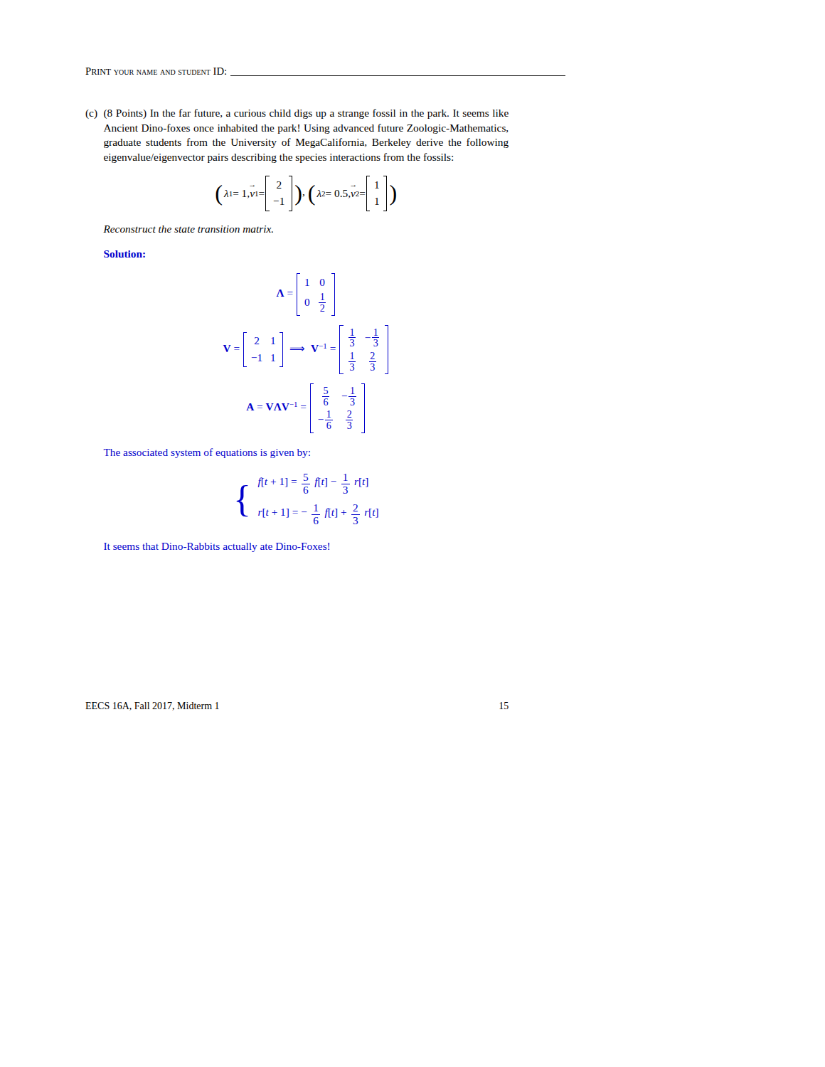PRINT your name and student ID:
(c)
(8 Points) In the far future, a curious child digs up a strange fossil in the park. It seems like Ancient Dino-foxes once inhabited the park! Using advanced future Zoologic-Mathematics, graduate students from the University of MegaCalifornia, Berkeley derive the following eigenvalue/eigenvector pairs describing the species interactions from the fossils:
λ 1 = 1, v 1 = 2 −1 , λ 2 = 0.5, v 2 = 1 1
Reconstruct the state transition matrix.
Solution:
Λ = 10 012
V = 21 −11 ⟹ V−1 = 13−13 1323
A = VΛV−1 = 56−13 −1623
The associated system of equations is given by:
{ f[t + 1] = 56 f[t] − 13 r[t] r[t + 1] = − 16 f[t] + 23 r[t]
It seems that Dino-Rabbits actually ate Dino-Foxes!
EECS 16A, Fall 2017, Midterm 1 15